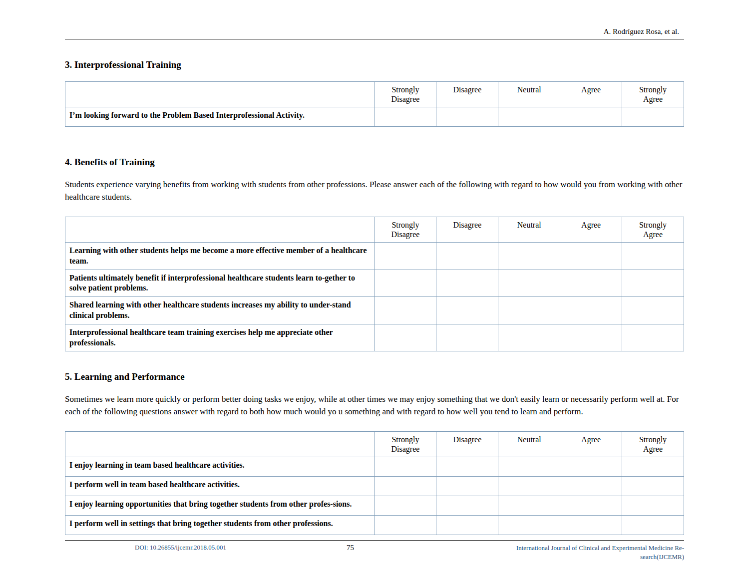A. Rodríguez Rosa, et al.
3. Interprofessional Training
| | Strongly Disagree | Disagree | Neutral | Agree | Strongly Agree |
| --- | --- | --- | --- | --- | --- |
| I’m looking forward to the Problem Based Interprofessional Activity. | | | | | |
4. Benefits of Training
Students experience varying benefits from working with students from other professions. Please answer each of the following with regard to how would you from working with other healthcare students.
| | Strongly Disagree | Disagree | Neutral | Agree | Strongly Agree |
| --- | --- | --- | --- | --- | --- |
| Learning with other students helps me become a more effective member of a healthcare team. | | | | | |
| Patients ultimately benefit if interprofessional healthcare students learn to-gether to solve patient problems. | | | | | |
| Shared learning with other healthcare students increases my ability to under-stand clinical problems. | | | | | |
| Interprofessional healthcare team training exercises help me appreciate other professionals. | | | | | |
5. Learning and Performance
Sometimes we learn more quickly or perform better doing tasks we enjoy, while at other times we may enjoy something that we don't easily learn or necessarily perform well at. For each of the following questions answer with regard to both how much would yo u something and with regard to how well you tend to learn and perform.
| | Strongly Disagree | Disagree | Neutral | Agree | Strongly Agree |
| --- | --- | --- | --- | --- | --- |
| I enjoy learning in team based healthcare activities. | | | | | |
| I perform well in team based healthcare activities. | | | | | |
| I enjoy learning opportunities that bring together students from other profes-sions. | | | | | |
| I perform well in settings that bring together students from other professions. | | | | | |
DOI: 10.26855/ijcemr.2018.05.001
75
International Journal of Clinical and Experimental Medicine Re-search(IJCEMR)